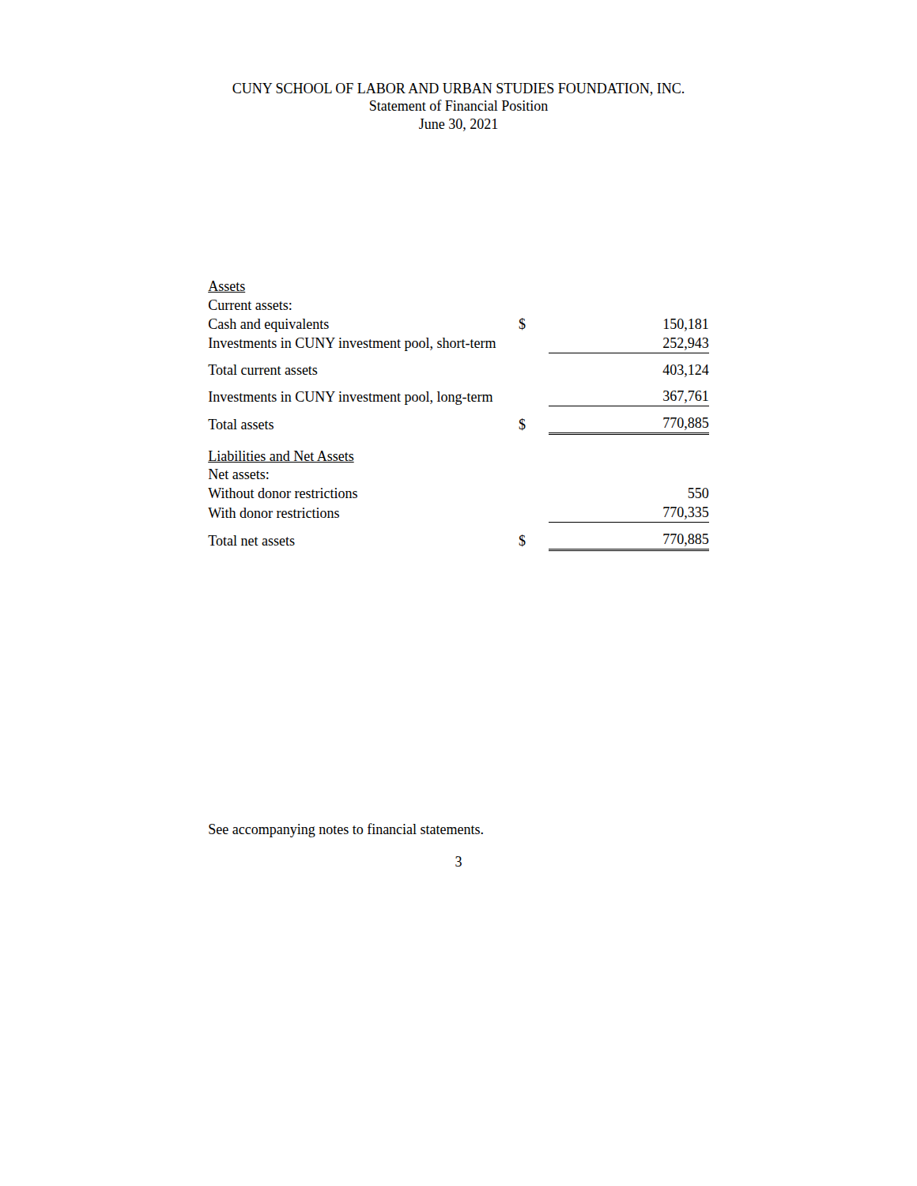CUNY SCHOOL OF LABOR AND URBAN STUDIES FOUNDATION, INC. Statement of Financial Position June 30, 2021
| Assets | | |
| Current assets: | | |
| Cash and equivalents | $ | 150,181 |
| Investments in CUNY investment pool, short-term | | 252,943 |
| Total current assets | | 403,124 |
| Investments in CUNY investment pool, long-term | | 367,761 |
| Total assets | $ | 770,885 |
| Liabilities and Net Assets | | |
| Net assets: | | |
| Without donor restrictions | | 550 |
| With donor restrictions | | 770,335 |
| Total net assets | $ | 770,885 |
See accompanying notes to financial statements.
3